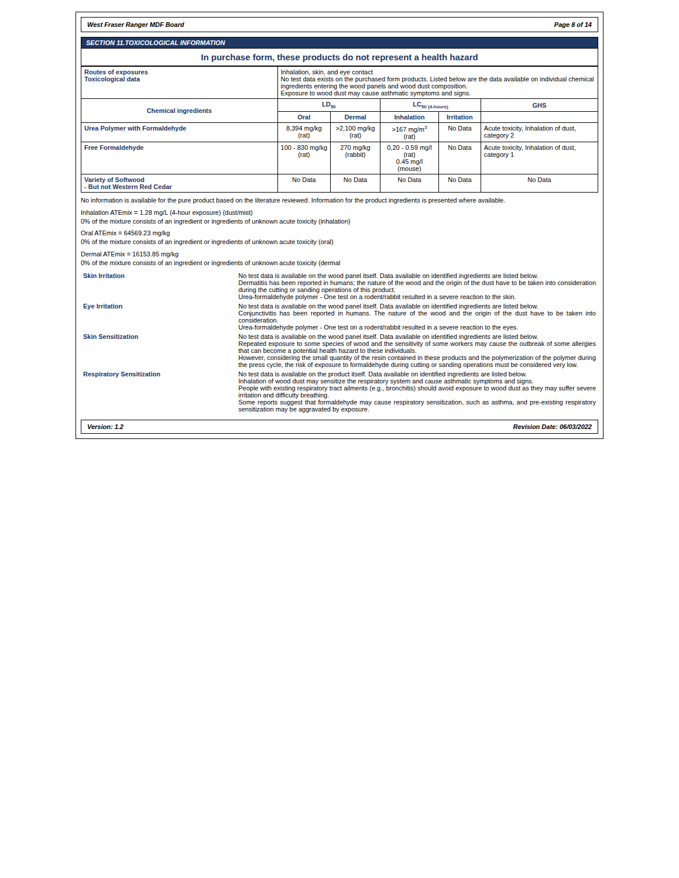West Fraser Ranger MDF Board Page 8 of 14
SECTION 11.TOXICOLOGICAL INFORMATION
In purchase form, these products do not represent a health hazard
| Routes of exposures Toxicological data | Inhalation, skin, and eye contact No test data exists on the purchased form products. Listed below are the data available on individual chemical ingredients entering the wood panels and wood dust composition. Exposure to wood dust may cause asthmatic symptoms and signs. |
| Chemical ingredients | LD 50 | LC 50 (4-hours) | GHS |
| Oral | Dermal | Inhalation | Irritation | |
| Urea Polymer with Formaldehyde | 8,394 mg/kg (rat) | >2,100 mg/kg (rat) | >167 mg/m 3 (rat) | No Data | Acute toxicity, Inhalation of dust, category 2 |
| Free Formaldehyde | 100 - 830 mg/kg (rat) | 270 mg/kg (rabbit) | 0,20 - 0.59 mg/l (rat) 0.45 mg/l (mouse) | No Data | Acute toxicity, Inhalation of dust, category 1 |
| Variety of Softwood - But not Western Red Cedar | No Data | No Data | No Data | No Data | No Data |
No information is available for the pure product based on the literature reviewed. Information for the product ingredients is presented where available.
Inhalation ATEmix = 1.28 mg/L (4-hour exposure) (dust/mist)
0% of the mixture consists of an ingredient or ingredients of unknown acute toxicity (inhalation)
Oral ATEmix = 64569.23 mg/kg
0% of the mixture consists of an ingredient or ingredients of unknown acute toxicity (oral)
Dermal ATEmix = 16153.85 mg/kg
0% of the mixture consists of an ingredient or ingredients of unknown acute toxicity (dermal
| Skin Irritation | No test data is available on the wood panel itself. Data available on identified ingredients are listed below. Dermatitis has been reported in humans; the nature of the wood and the origin of the dust have to be taken into consideration during the cutting or sanding operations of this product. Urea-formaldehyde polymer - One test on a rodent/rabbit resulted in a severe reaction to the skin. |
| Eye Irritation | No test data is available on the wood panel itself. Data available on identified ingredients are listed below. Conjunctivitis has been reported in humans. The nature of the wood and the origin of the dust have to be taken into consideration. Urea-formaldehyde polymer - One test on a rodent/rabbit resulted in a severe reaction to the eyes. |
| Skin Sensitization | No test data is available on the wood panel itself. Data available on identified ingredients are listed below. Repeated exposure to some species of wood and the sensitivity of some workers may cause the outbreak of some allergies that can become a potential health hazard to these individuals. However, considering the small quantity of the resin contained in these products and the polymerization of the polymer during the press cycle, the risk of exposure to formaldehyde during cutting or sanding operations must be considered very low. |
| Respiratory Sensitization | No test data is available on the product itself. Data available on identified ingredients are listed below. Inhalation of wood dust may sensitize the respiratory system and cause asthmatic symptoms and signs. People with existing respiratory tract ailments (e.g., bronchitis) should avoid exposure to wood dust as they may suffer severe irritation and difficulty breathing. Some reports suggest that formaldehyde may cause respiratory sensitization, such as asthma, and pre-existing respiratory sensitization may be aggravated by exposure. |
Version: 1.2 Revision Date: 06/03/2022